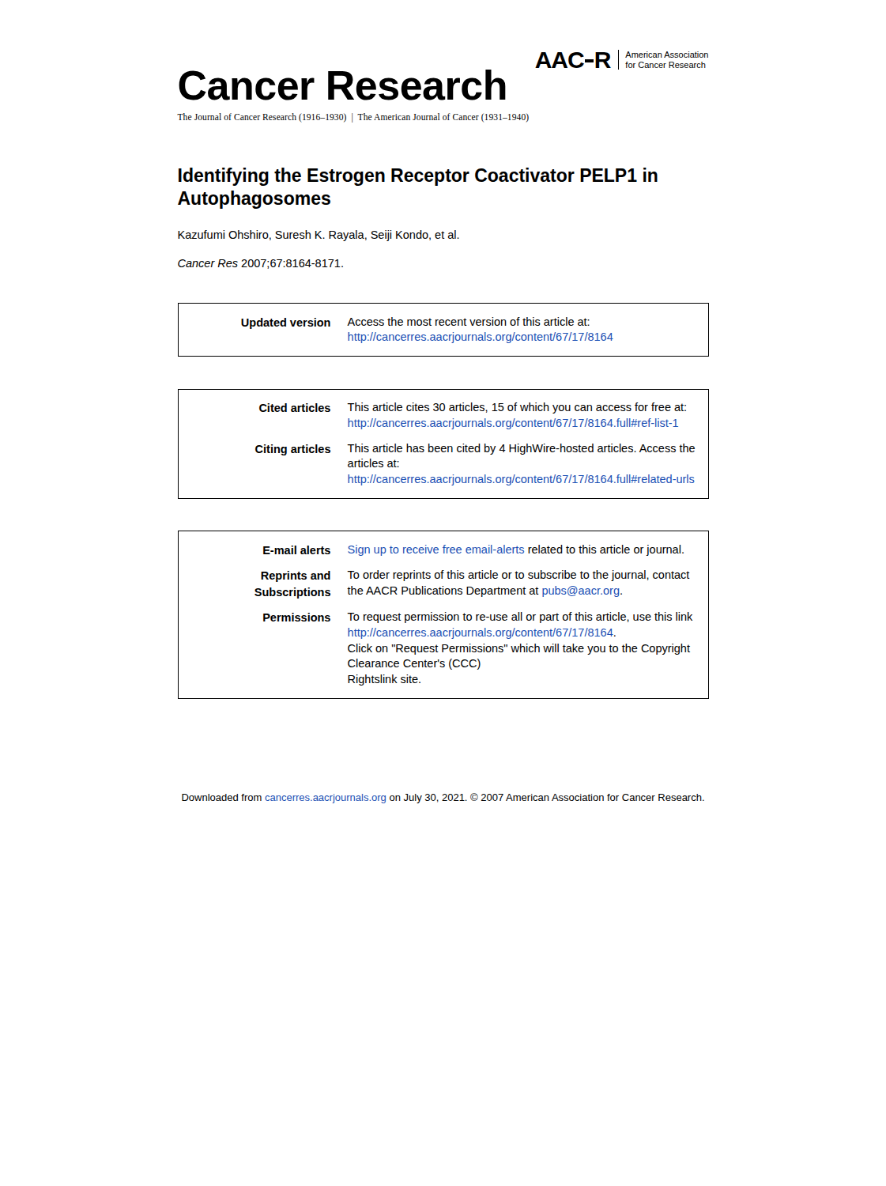Cancer Research
The Journal of Cancer Research (1916–1930) | The American Journal of Cancer (1931–1940)
AAC R
American Association
for Cancer Research
Identifying the Estrogen Receptor Coactivator PELP1 in Autophagosomes
Kazufumi Ohshiro, Suresh K. Rayala, Seiji Kondo, et al.
Cancer Res 2007;67:8164-8171.
| Updated version | Access the most recent version of this article at: http://cancerres.aacrjournals.org/content/67/17/8164 |
| Cited articles | This article cites 30 articles, 15 of which you can access for free at: http://cancerres.aacrjournals.org/content/67/17/8164.full#ref-list-1 |
| Citing articles | This article has been cited by 4 HighWire-hosted articles. Access the articles at: http://cancerres.aacrjournals.org/content/67/17/8164.full#related-urls |
| E-mail alerts | Sign up to receive free email-alerts related to this article or journal. |
| Reprints and Subscriptions | To order reprints of this article or to subscribe to the journal, contact the AACR Publications Department at pubs@aacr.org . |
| Permissions | To request permission to re-use all or part of this article, use this link http://cancerres.aacrjournals.org/content/67/17/8164 . Click on "Request Permissions" which will take you to the Copyright Clearance Center's (CCC) Rightslink site. |
Downloaded from cancerres.aacrjournals.org on July 30, 2021. © 2007 American Association for Cancer Research.